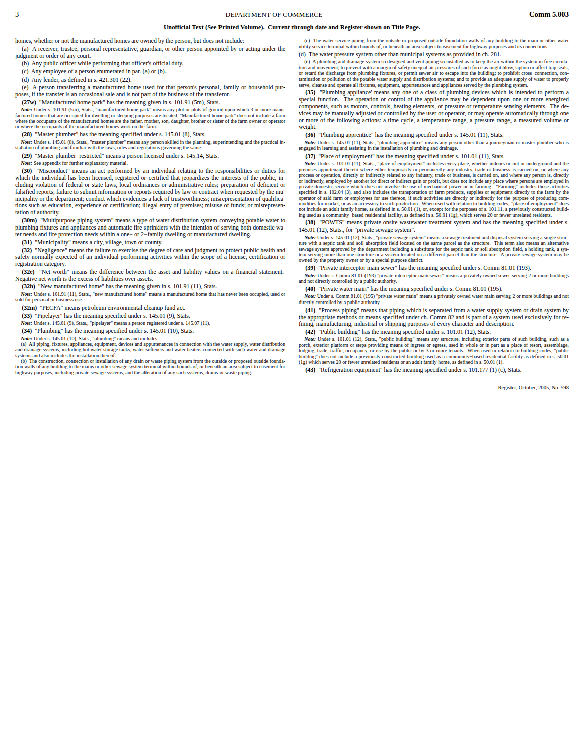3
DEPARTMENT OF COMMERCE
Comm 5.003
Unofficial Text (See Printed Volume). Current through date and Register shown on Title Page.
homes, whether or not the manufactured homes are owned by the person, but does not include:
(a) A receiver, trustee, personal representative, guardian, or other person appointed by or acting under the judgment or order of any court.
(b) Any public officer while performing that officer's official duty.
(c) Any employee of a person enumerated in par. (a) or (b).
(d) Any lender, as defined in s. 421.301 (22).
(e) A person transferring a manufactured home used for that person's personal, family or household purposes, if the transfer is an occasional sale and is not part of the business of the transferor.
(27w) "Manufactured home park" has the meaning given in s. 101.91 (5m), Stats.
Note: Under s. 101.91 (5m), Stats., "manufactured home park" means any plot or plots of ground upon which 3 or more manufactured homes that are occupied for dwelling or sleeping purposes are located. "Manufactured home park" does not include a farm where the occupants of the manufactured homes are the father, mother, son, daughter, brother or sister of the farm owner or operator or where the occupants of the manufactured homes work on the farm.
(28) "Master plumber" has the meaning specified under s. 145.01 (8), Stats.
Note: Under s. 145.01 (8), Stats., "master plumber" means any person skilled in the planning, superintending and the practical installation of plumbing and familiar with the laws, rules and regulations governing the same.
(29) "Master plumber−restricted" means a person licensed under s. 145.14, Stats.
Note: See appendix for further explanatory material.
(30) "Misconduct" means an act performed by an individual relating to the responsibilities or duties for which the individual has been licensed, registered or certified that jeopardizes the interests of the public, including violation of federal or state laws, local ordinances or administrative rules; preparation of deficient or falsified reports; failure to submit information or reports required by law or contract when requested by the municipality or the department; conduct which evidences a lack of trustworthiness; misrepresentation of qualifications such as education, experience or certification; illegal entry of premises; misuse of funds; or misrepresentation of authority.
(30m) "Multipurpose piping system" means a type of water distribution system conveying potable water to plumbing fixtures and appliances and automatic fire sprinklers with the intention of serving both domestic water needs and fire protection needs within a one− or 2−family dwelling or manufactured dwelling.
(31) "Municipality" means a city, village, town or county.
(32) "Negligence" means the failure to exercise the degree of care and judgment to protect public health and safety normally expected of an individual performing activities within the scope of a license, certification or registration category.
(32e) "Net worth" means the difference between the asset and liability values on a financial statement. Negative net worth is the excess of liabilities over assets.
(32h) "New manufactured home" has the meaning given in s. 101.91 (11), Stats.
Note: Under s. 101.91 (11), Stats., "new manufactured home" means a manufactured home that has never been occupied, used or sold for personal or business use.
(32m) "PECFA" means petroleum environmental cleanup fund act.
(33) "Pipelayer" has the meaning specified under s. 145.01 (9), Stats.
Note: Under s. 145.01 (9), Stats., "pipelayer" means a person registered under s. 145.07 (11).
(34) "Plumbing" has the meaning specified under s. 145.01 (10), Stats.
Note: Under s. 145.01 (10), Stats., "plumbing" means and includes:
(a) All piping, fixtures, appliances, equipment, devices and appurtenances in connection with the water supply, water distribution and drainage systems, including hot water storage tanks, water softeners and water heaters connected with such water and drainage systems and also includes the installation thereof.
(b) The construction, connection or installation of any drain or waste piping system from the outside or proposed outside foundation walls of any building to the mains or other sewage system terminal within bounds of, or beneath an area subject to easement for highway purposes, including private sewage systems, and the alteration of any such systems, drains or waste piping.
(c) The water service piping from the outside or proposed outside foundation walls of any building to the main or other water utility service terminal within bounds of, or beneath an area subject to easement for highway purposes and its connections.
(d) The water pressure system other than municipal systems as provided in ch. 281.
(e) A plumbing and drainage system so designed and vent piping so installed as to keep the air within the system in free circulation and movement; to prevent with a margin of safety unequal air pressures of such force as might blow, siphon or affect trap seals, or retard the discharge from plumbing fixtures, or permit sewer air to escape into the building; to prohibit cross−connection, contamination or pollution of the potable water supply and distribution systems; and to provide an adequate supply of water to properly serve, cleanse and operate all fixtures, equipment, appurtenances and appliances served by the plumbing system.
(35) "Plumbing appliance' means any one of a class of plumbing devices which is intended to perform a special function. The operation or control of the appliance may be dependent upon one or more energized components, such as motors, controls, heating elements, or pressure or temperature sensing elements. The devices may be manually adjusted or controlled by the user or operator, or may operate automatically through one or more of the following actions: a time cycle, a temperature range, a pressure range, a measured volume or weight.
(36) "Plumbing apprentice" has the meaning specified under s. 145.01 (11), Stats.
Note: Under s. 145.01 (11), Stats., "plumbing apprentice" means any person other than a journeyman or master plumber who is engaged in learning and assisting in the installation of plumbing and drainage.
(37) "Place of employment" has the meaning specified under s. 101.01 (11), Stats.
Note: Under s. 101.01 (11), Stats., "place of employment" includes every place, whether indoors or out or underground and the premises appurtenant thereto where either temporarily or permanently any industry, trade or business is carried on, or where any process or operation, directly or indirectly related to any industry, trade or business, is carried on, and where any person is, directly or indirectly, employed by another for direct or indirect gain or profit, but does not include any place where persons are employed in private domestic service which does not involve the use of mechanical power or in farming. "Farming" includes those activities specified in s. 102.04 (3), and also includes the transportation of farm products, supplies or equipment directly to the farm by the operator of said farm or employees for use thereon, if such activities are directly or indirectly for the purpose of producing commodities for market, or as an accessory to such production. When used with relation to building codes, "place of employment" does not include an adult family home, as defined in s. 50.01 (1), or, except for the purposes of s. 101.11, a previously constructed building used as a community−based residential facility, as defined in s. 50.01 (1g), which serves 20 or fewer unrelated residents.
(38) "POWTS" means private onsite wastewater treatment system and has the meaning specified under s. 145.01 (12), Stats., for "private sewage system".
Note: Under s. 145.01 (12), Stats., "private sewage system" means a sewage treatment and disposal system serving a single structure with a septic tank and soil absorption field located on the same parcel as the structure. This term also means an alternative sewage system approved by the department including a substitute for the septic tank or soil absorption field, a holding tank, a system serving more than one structure or a system located on a different parcel than the structure. A private sewage system may be owned by the property owner or by a special purpose district.
(39) "Private interceptor main sewer" has the meaning specified under s. Comm 81.01 (193).
Note: Under s. Comm 81.01 (193) "private interceptor main sewer" means a privately owned sewer serving 2 or more buildings and not directly controlled by a public authority.
(40) "Private water main" has the meaning specified under s. Comm 81.01 (195).
Note: Under s. Comm 81.01 (195) "private water main" means a privately owned water main serving 2 or more buildings and not directly controlled by a public authority.
(41) "Process piping" means that piping which is separated from a water supply system or drain system by the appropriate methods or means specified under ch. Comm 82 and is part of a system used exclusively for refining, manufacturing, industrial or shipping purposes of every character and description.
(42) "Public building" has the meaning specified under s. 101.01 (12), Stats.
Note: Under s. 101.01 (12), Stats., "public building" means any structure, including exterior parts of such building, such as a porch, exterior platform or steps providing means of ingress or egress, used in whole or in part as a place of resort, assemblage, lodging, trade, traffic, occupancy, or use by the public or by 3 or more tenants. When used in relation to building codes, "public building" does not include a previously constructed building used as a community−based residential facility as defined in s. 50.01 (1g) which serves 20 or fewer unrelated residents or an adult family home, as defined in s. 50.01 (1).
(43) "Refrigeration equipment" has the meaning specified under s. 101.177 (1) (c), Stats.
Register, October, 2005, No. 598